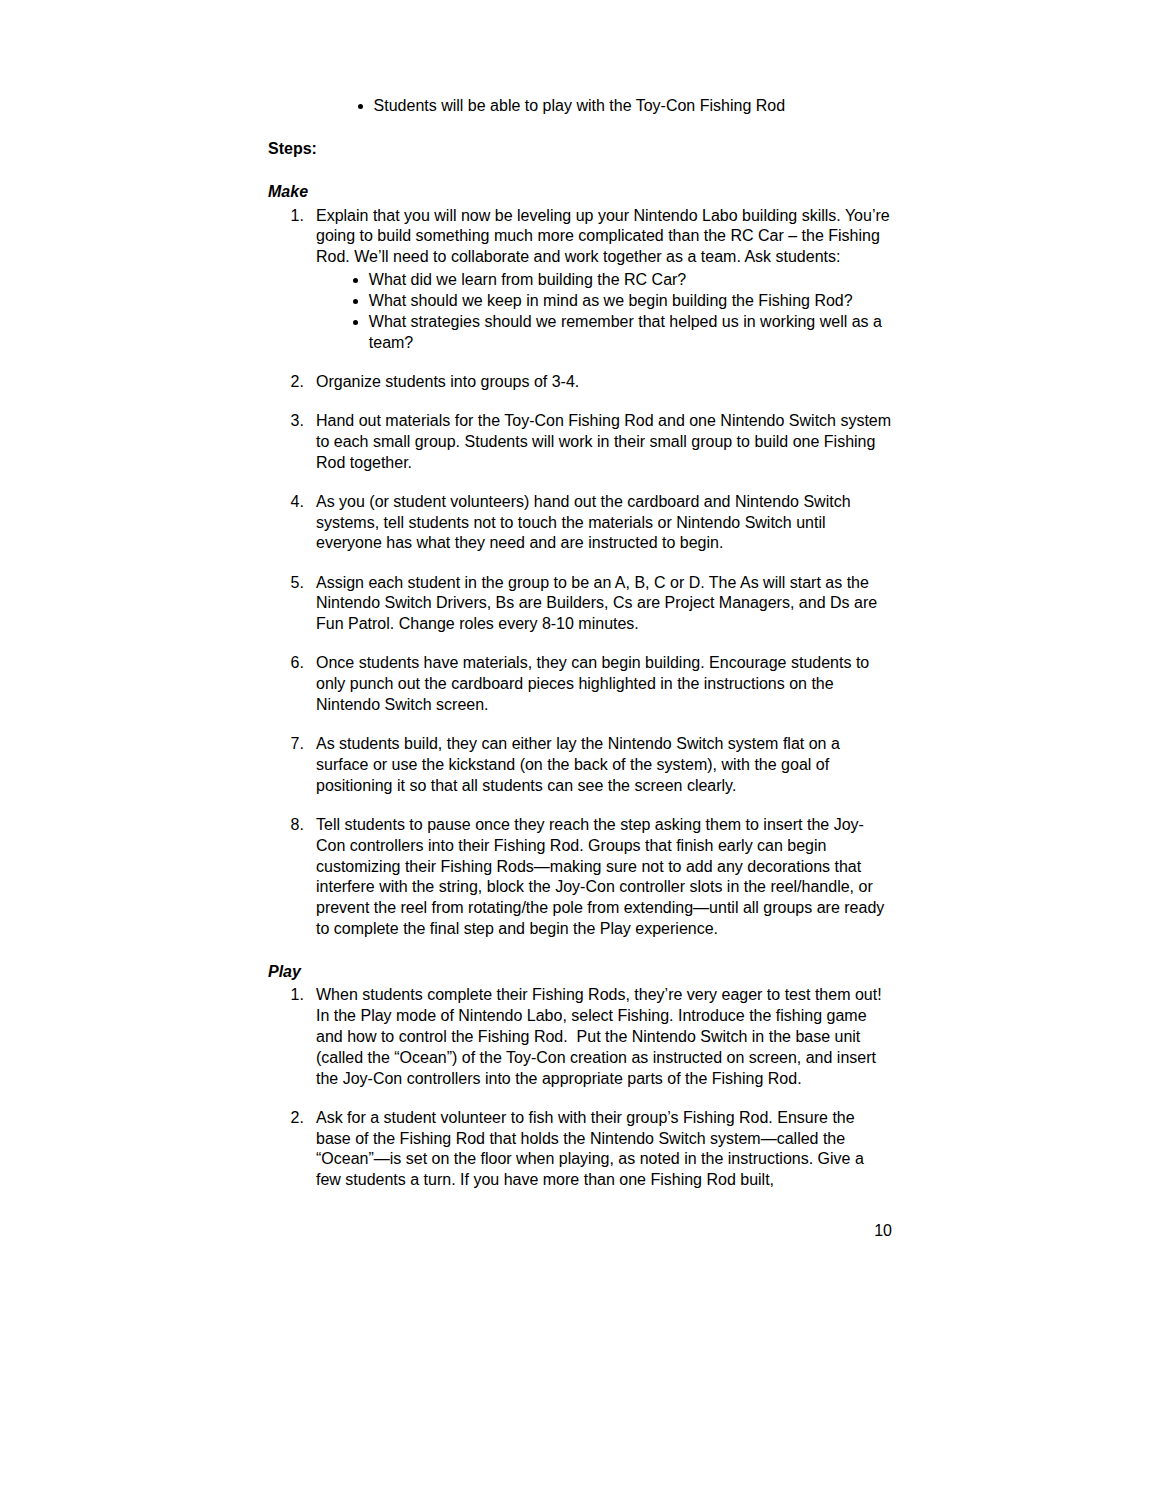Students will be able to play with the Toy-Con Fishing Rod
Steps:
Make
Explain that you will now be leveling up your Nintendo Labo building skills. You’re going to build something much more complicated than the RC Car – the Fishing Rod. We’ll need to collaborate and work together as a team. Ask students:
What did we learn from building the RC Car?
What should we keep in mind as we begin building the Fishing Rod?
What strategies should we remember that helped us in working well as a team?
Organize students into groups of 3-4.
Hand out materials for the Toy-Con Fishing Rod and one Nintendo Switch system to each small group. Students will work in their small group to build one Fishing Rod together.
As you (or student volunteers) hand out the cardboard and Nintendo Switch systems, tell students not to touch the materials or Nintendo Switch until everyone has what they need and are instructed to begin.
Assign each student in the group to be an A, B, C or D. The As will start as the Nintendo Switch Drivers, Bs are Builders, Cs are Project Managers, and Ds are Fun Patrol. Change roles every 8-10 minutes.
Once students have materials, they can begin building. Encourage students to only punch out the cardboard pieces highlighted in the instructions on the Nintendo Switch screen.
As students build, they can either lay the Nintendo Switch system flat on a surface or use the kickstand (on the back of the system), with the goal of positioning it so that all students can see the screen clearly.
Tell students to pause once they reach the step asking them to insert the Joy-Con controllers into their Fishing Rod. Groups that finish early can begin customizing their Fishing Rods—making sure not to add any decorations that interfere with the string, block the Joy-Con controller slots in the reel/handle, or prevent the reel from rotating/the pole from extending—until all groups are ready to complete the final step and begin the Play experience.
Play
When students complete their Fishing Rods, they’re very eager to test them out! In the Play mode of Nintendo Labo, select Fishing. Introduce the fishing game and how to control the Fishing Rod. Put the Nintendo Switch in the base unit (called the “Ocean”) of the Toy-Con creation as instructed on screen, and insert the Joy-Con controllers into the appropriate parts of the Fishing Rod.
Ask for a student volunteer to fish with their group’s Fishing Rod. Ensure the base of the Fishing Rod that holds the Nintendo Switch system—called the “Ocean”—is set on the floor when playing, as noted in the instructions. Give a few students a turn. If you have more than one Fishing Rod built,
10